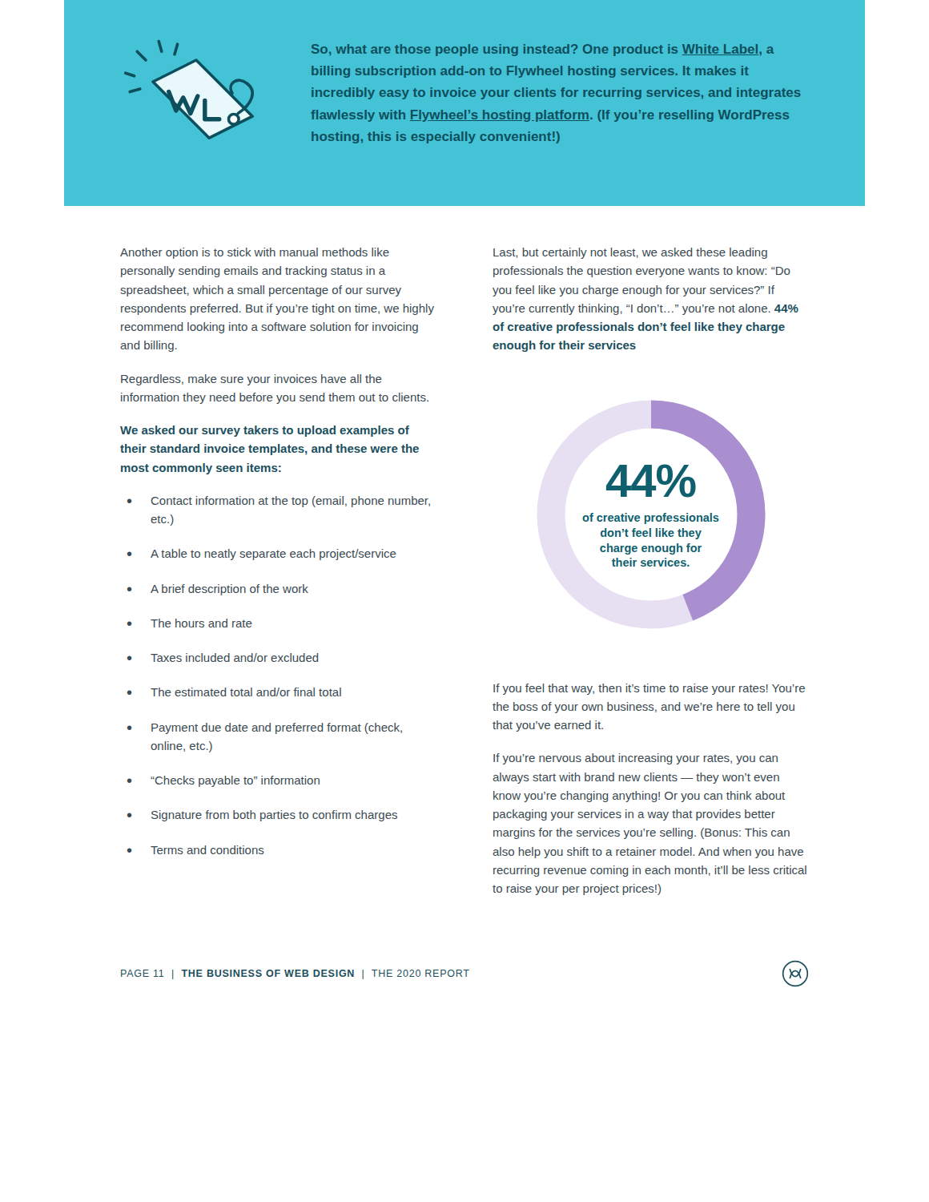So, what are those people using instead? One product is White Label, a billing subscription add-on to Flywheel hosting services. It makes it incredibly easy to invoice your clients for recurring services, and integrates flawlessly with Flywheel’s hosting platform. (If you’re reselling WordPress hosting, this is especially convenient!)
Another option is to stick with manual methods like personally sending emails and tracking status in a spreadsheet, which a small percentage of our survey respondents preferred. But if you’re tight on time, we highly recommend looking into a software solution for invoicing and billing.
Regardless, make sure your invoices have all the information they need before you send them out to clients.
We asked our survey takers to upload examples of their standard invoice templates, and these were the most commonly seen items:
Contact information at the top (email, phone number, etc.)
A table to neatly separate each project/service
A brief description of the work
The hours and rate
Taxes included and/or excluded
The estimated total and/or final total
Payment due date and preferred format (check, online, etc.)
“Checks payable to” information
Signature from both parties to confirm charges
Terms and conditions
Last, but certainly not least, we asked these leading professionals the question everyone wants to know: “Do you feel like you charge enough for your services?” If you’re currently thinking, “I don’t…” you’re not alone. 44% of creative professionals don’t feel like they charge enough for their services
44% of creative professionals
don’t feel like they
charge enough for
their services.
If you feel that way, then it’s time to raise your rates! You’re the boss of your own business, and we’re here to tell you that you’ve earned it.
If you’re nervous about increasing your rates, you can always start with brand new clients — they won’t even know you’re changing anything! Or you can think about packaging your services in a way that provides better margins for the services you’re selling. (Bonus: This can also help you shift to a retainer model. And when you have recurring revenue coming in each month, it’ll be less critical to raise your per project prices!)
PAGE 11 | THE BUSINESS OF WEB DESIGN | THE 2020 REPORT